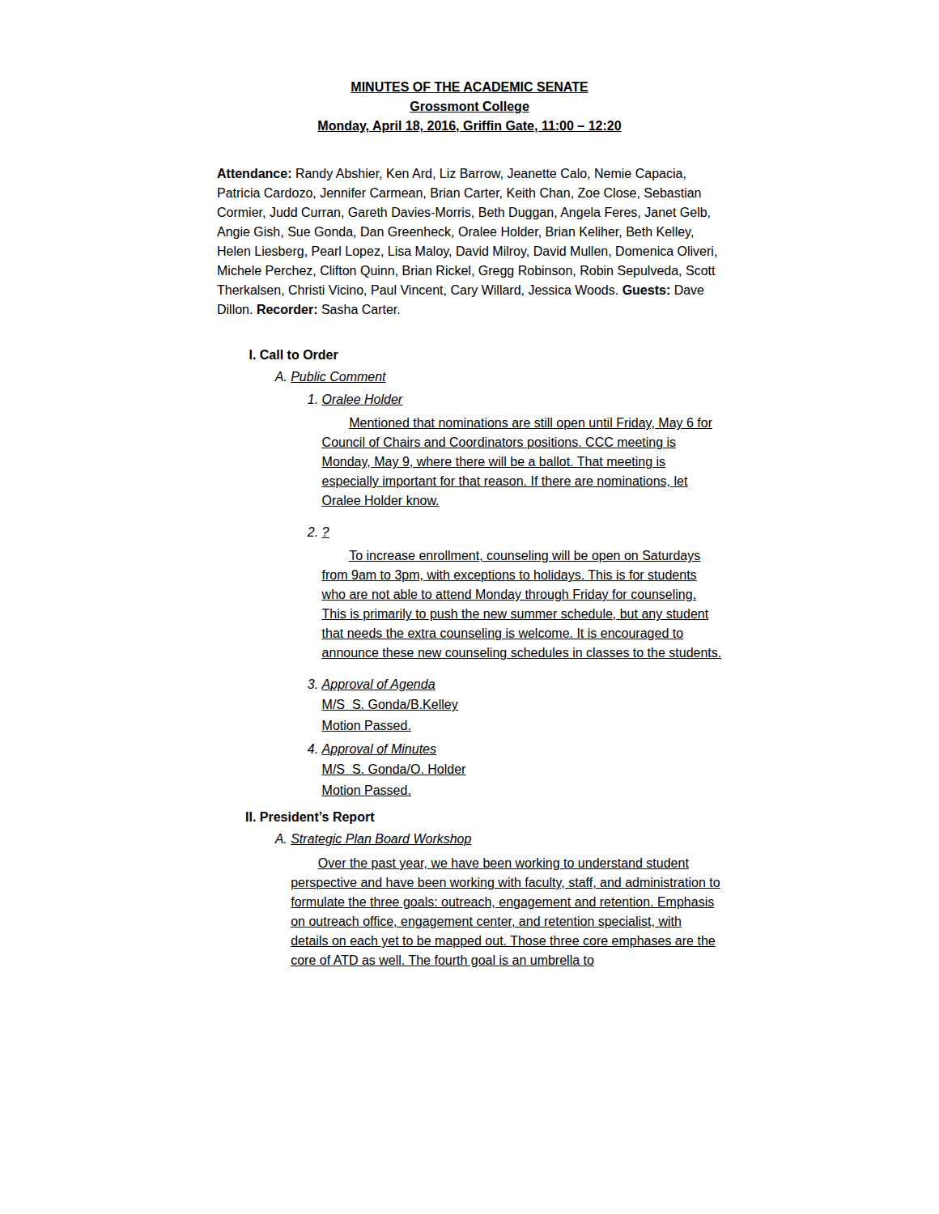MINUTES OF THE ACADEMIC SENATE
Grossmont College
Monday, April 18, 2016, Griffin Gate, 11:00 – 12:20
Attendance: Randy Abshier, Ken Ard, Liz Barrow, Jeanette Calo, Nemie Capacia, Patricia Cardozo, Jennifer Carmean, Brian Carter, Keith Chan, Zoe Close, Sebastian Cormier, Judd Curran, Gareth Davies-Morris, Beth Duggan, Angela Feres, Janet Gelb, Angie Gish, Sue Gonda, Dan Greenheck, Oralee Holder, Brian Keliher, Beth Kelley, Helen Liesberg, Pearl Lopez, Lisa Maloy, David Milroy, David Mullen, Domenica Oliveri, Michele Perchez, Clifton Quinn, Brian Rickel, Gregg Robinson, Robin Sepulveda, Scott Therkalsen, Christi Vicino, Paul Vincent, Cary Willard, Jessica Woods. Guests: Dave Dillon. Recorder: Sasha Carter.
Call to Order
Public Comment
Oralee Holder Mentioned that nominations are still open until Friday, May 6 for Council of Chairs and Coordinators positions. CCC meeting is Monday, May 9, where there will be a ballot. That meeting is especially important for that reason. If there are nominations, let Oralee Holder know.
? To increase enrollment, counseling will be open on Saturdays from 9am to 3pm, with exceptions to holidays. This is for students who are not able to attend Monday through Friday for counseling. This is primarily to push the new summer schedule, but any student that needs the extra counseling is welcome. It is encouraged to announce these new counseling schedules in classes to the students.
Approval of Agenda M/S S. Gonda/B.Kelley Motion Passed.
Approval of Minutes M/S S. Gonda/O. Holder Motion Passed.
President’s Report
Strategic Plan Board Workshop Over the past year, we have been working to understand student perspective and have been working with faculty, staff, and administration to formulate the three goals: outreach, engagement and retention. Emphasis on outreach office, engagement center, and retention specialist, with details on each yet to be mapped out. Those three core emphases are the core of ATD as well. The fourth goal is an umbrella to